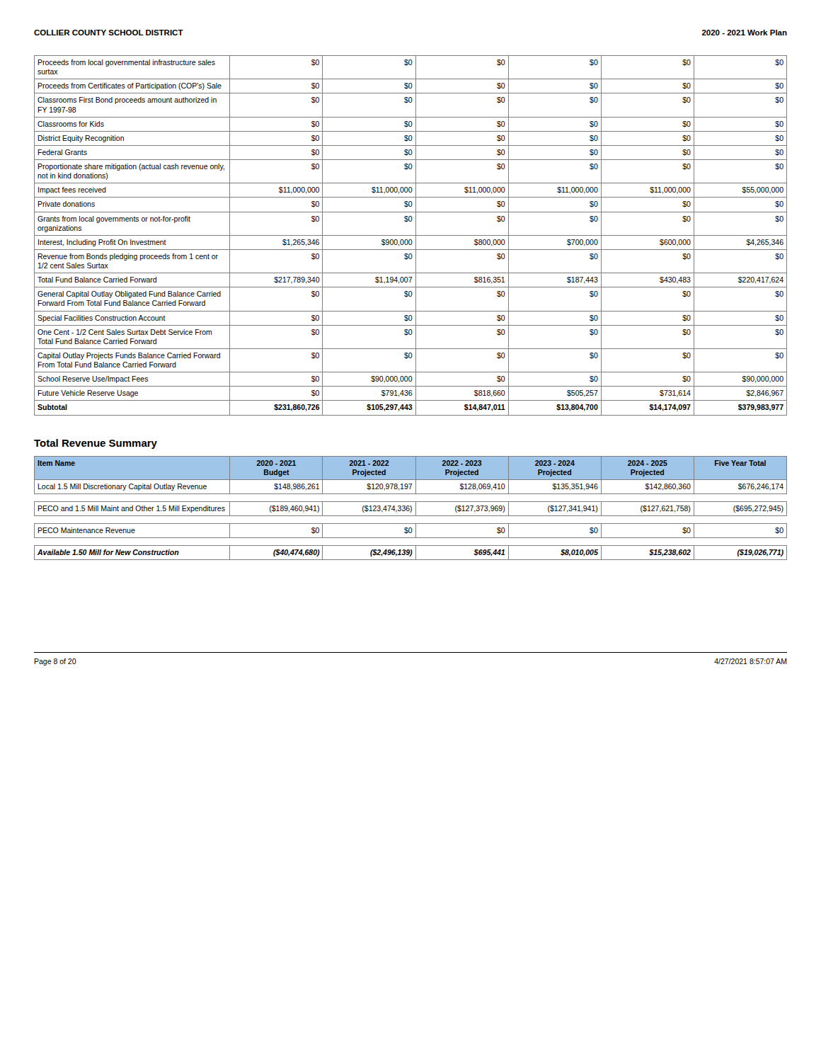COLLIER COUNTY SCHOOL DISTRICT
2020 - 2021 Work Plan
| Proceeds from local governmental infrastructure sales surtax | $0 | $0 | $0 | $0 | $0 | $0 |
| Proceeds from Certificates of Participation (COP's) Sale | $0 | $0 | $0 | $0 | $0 | $0 |
| Classrooms First Bond proceeds amount authorized in FY 1997-98 | $0 | $0 | $0 | $0 | $0 | $0 |
| Classrooms for Kids | $0 | $0 | $0 | $0 | $0 | $0 |
| District Equity Recognition | $0 | $0 | $0 | $0 | $0 | $0 |
| Federal Grants | $0 | $0 | $0 | $0 | $0 | $0 |
| Proportionate share mitigation (actual cash revenue only, not in kind donations) | $0 | $0 | $0 | $0 | $0 | $0 |
| Impact fees received | $11,000,000 | $11,000,000 | $11,000,000 | $11,000,000 | $11,000,000 | $55,000,000 |
| Private donations | $0 | $0 | $0 | $0 | $0 | $0 |
| Grants from local governments or not-for-profit organizations | $0 | $0 | $0 | $0 | $0 | $0 |
| Interest, Including Profit On Investment | $1,265,346 | $900,000 | $800,000 | $700,000 | $600,000 | $4,265,346 |
| Revenue from Bonds pledging proceeds from 1 cent or 1/2 cent Sales Surtax | $0 | $0 | $0 | $0 | $0 | $0 |
| Total Fund Balance Carried Forward | $217,789,340 | $1,194,007 | $816,351 | $187,443 | $430,483 | $220,417,624 |
| General Capital Outlay Obligated Fund Balance Carried Forward From Total Fund Balance Carried Forward | $0 | $0 | $0 | $0 | $0 | $0 |
| Special Facilities Construction Account | $0 | $0 | $0 | $0 | $0 | $0 |
| One Cent - 1/2 Cent Sales Surtax Debt Service From Total Fund Balance Carried Forward | $0 | $0 | $0 | $0 | $0 | $0 |
| Capital Outlay Projects Funds Balance Carried Forward From Total Fund Balance Carried Forward | $0 | $0 | $0 | $0 | $0 | $0 |
| School Reserve Use/Impact Fees | $0 | $90,000,000 | $0 | $0 | $0 | $90,000,000 |
| Future Vehicle Reserve Usage | $0 | $791,436 | $818,660 | $505,257 | $731,614 | $2,846,967 |
| Subtotal | $231,860,726 | $105,297,443 | $14,847,011 | $13,804,700 | $14,174,097 | $379,983,977 |
Total Revenue Summary
| Item Name | 2020 - 2021 Budget | 2021 - 2022 Projected | 2022 - 2023 Projected | 2023 - 2024 Projected | 2024 - 2025 Projected | Five Year Total |
| --- | --- | --- | --- | --- | --- | --- |
| Local 1.5 Mill Discretionary Capital Outlay Revenue | $148,986,261 | $120,978,197 | $128,069,410 | $135,351,946 | $142,860,360 | $676,246,174 |
| PECO and 1.5 Mill Maint and Other 1.5 Mill Expenditures | ($189,460,941) | ($123,474,336) | ($127,373,969) | ($127,341,941) | ($127,621,758) | ($695,272,945) |
| PECO Maintenance Revenue | $0 | $0 | $0 | $0 | $0 | $0 |
| Available 1.50 Mill for New Construction | ($40,474,680) | ($2,496,139) | $695,441 | $8,010,005 | $15,238,602 | ($19,026,771) |
Page 8 of 20
4/27/2021 8:57:07 AM